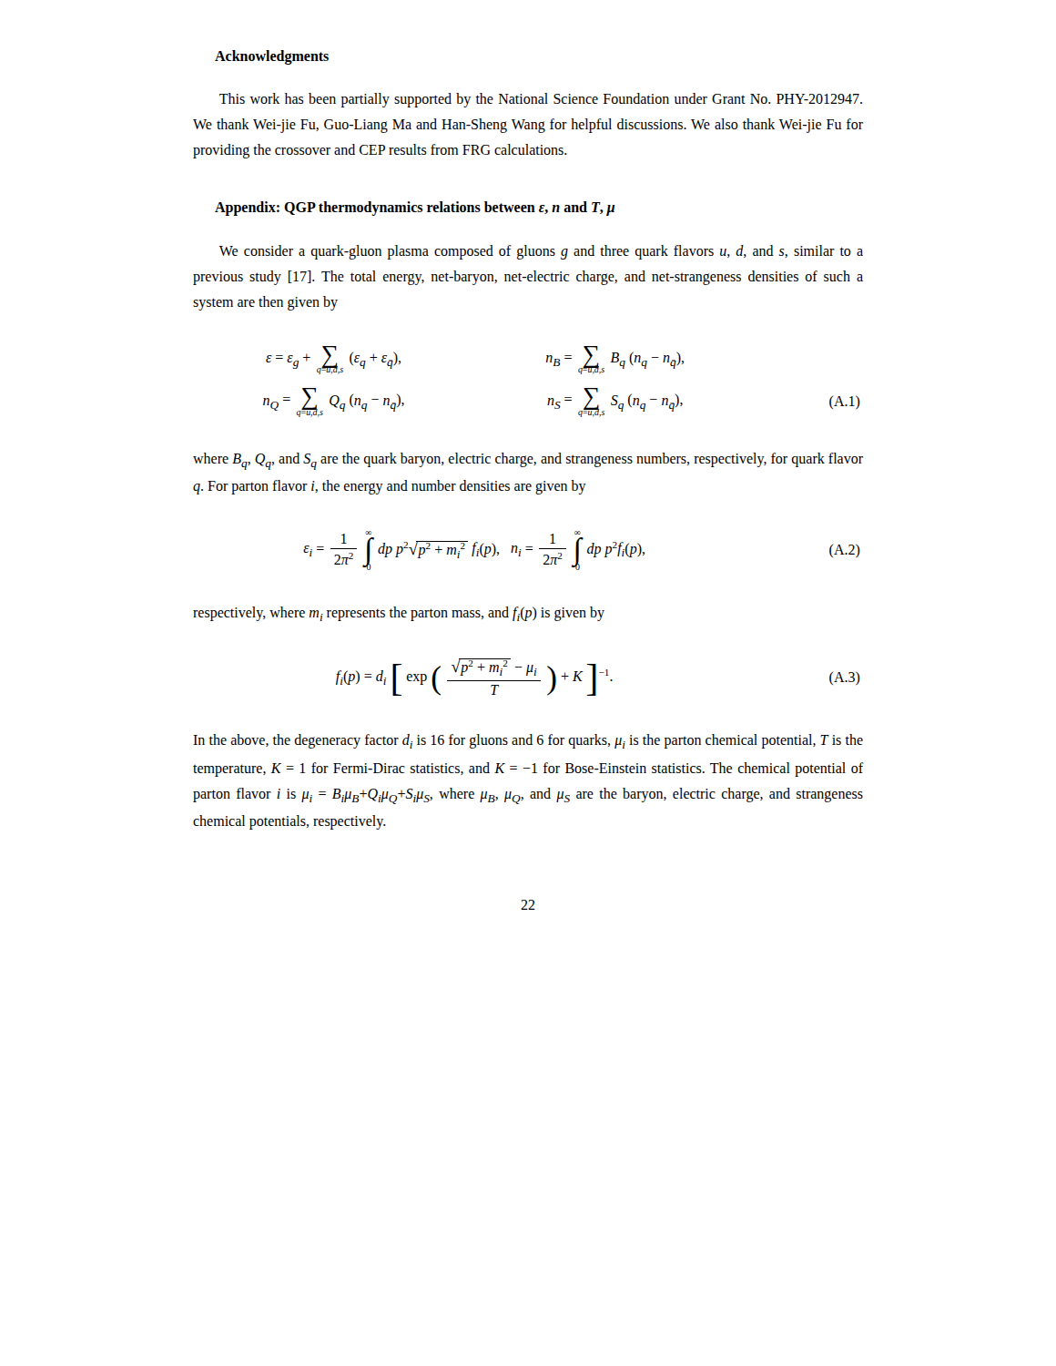Acknowledgments
This work has been partially supported by the National Science Foundation under Grant No. PHY-2012947. We thank Wei-jie Fu, Guo-Liang Ma and Han-Sheng Wang for helpful discussions. We also thank Wei-jie Fu for providing the crossover and CEP results from FRG calculations.
Appendix: QGP thermodynamics relations between ε, n and T, μ
We consider a quark-gluon plasma composed of gluons g and three quark flavors u, d, and s, similar to a previous study [17]. The total energy, net-baryon, net-electric charge, and net-strangeness densities of such a system are then given by
| ε = ε g + ∑ q = u , d , s ( ε q + ε q̄ ) , | n B = ∑ q = u , d , s B q ( n q − n q̄ ) , | |
| n Q = ∑ q = u , d , s Q q ( n q − n q̄ ) , | n S = ∑ q = u , d , s S q ( n q − n q̄ ) , | (A.1) |
where Bq, Qq, and Sq are the quark baryon, electric charge, and strangeness numbers, respectively, for quark flavor q. For parton flavor i, the energy and number densities are given by
| ε i = 1 2 π 2 ∞ ∫ 0 dp p 2 √ p 2 + m i 2 f i ( p ), n i = 1 2 π 2 ∞ ∫ 0 dp p 2 f i ( p ), | (A.2) |
respectively, where mi represents the parton mass, and fi(p) is given by
| f i ( p ) = d i [ exp ( √ p 2 + m i 2 − μ i T ) + K ] −1 . | (A.3) |
In the above, the degeneracy factor di is 16 for gluons and 6 for quarks, μi is the parton chemical potential, T is the temperature, K = 1 for Fermi-Dirac statistics, and K = −1 for Bose-Einstein statistics. The chemical potential of parton flavor i is μi = BiμB+QiμQ+SiμS, where μB, μQ, and μS are the baryon, electric charge, and strangeness chemical potentials, respectively.
22